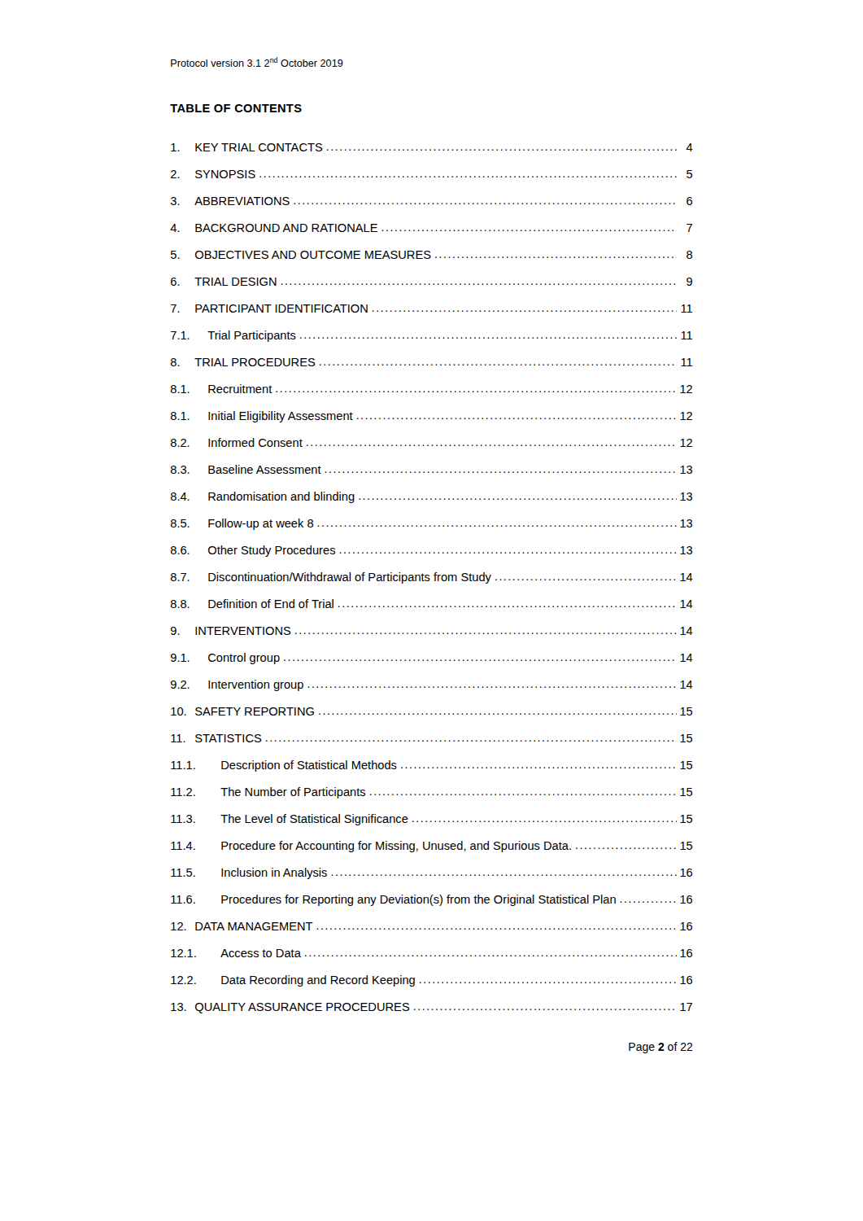Protocol version 3.1 2nd October 2019
TABLE OF CONTENTS
1. KEY TRIAL CONTACTS........................................................................................................... 4
2. SYNOPSIS......................................................................................................................... 5
3. ABBREVIATIONS.............................................................................................................. 6
4. BACKGROUND AND RATIONALE......................................................................................... 7
5. OBJECTIVES AND OUTCOME MEASURES.............................................................................. 8
6. TRIAL DESIGN................................................................................................................. 9
7. PARTICIPANT IDENTIFICATION......................................................................................... 11
7.1. Trial Participants................................................................................................. 11
8. TRIAL PROCEDURES....................................................................................................... 11
8.1. Recruitment....................................................................................................... 12
8.1. Initial Eligibility Assessment..................................................................................... 12
8.2. Informed Consent................................................................................................. 12
8.3. Baseline Assessment.............................................................................................. 13
8.4. Randomisation and blinding..................................................................................... 13
8.5. Follow-up at week 8.............................................................................................. 13
8.6. Other Study Procedures......................................................................................... 13
8.7. Discontinuation/Withdrawal of Participants from Study........................................... 14
8.8. Definition of End of Trial......................................................................................... 14
9. INTERVENTIONS............................................................................................................. 14
9.1. Control group..................................................................................................... 14
9.2. Intervention group................................................................................................ 14
10. SAFETY REPORTING....................................................................................................... 15
11. STATISTICS..................................................................................................................... 15
11.1. Description of Statistical Methods......................................................................... 15
11.2. The Number of Participants................................................................................. 15
11.3. The Level of Statistical Significance....................................................................... 15
11.4. Procedure for Accounting for Missing, Unused, and Spurious Data...................................... 15
11.5. Inclusion in Analysis............................................................................................. 16
11.6. Procedures for Reporting any Deviation(s) from the Original Statistical Plan........................ 16
12. DATA MANAGEMENT..................................................................................................... 16
12.1. Access to Data................................................................................................... 16
12.2. Data Recording and Record Keeping..................................................................... 16
13. QUALITY ASSURANCE PROCEDURES.............................................................................. 17
Page 2 of 22